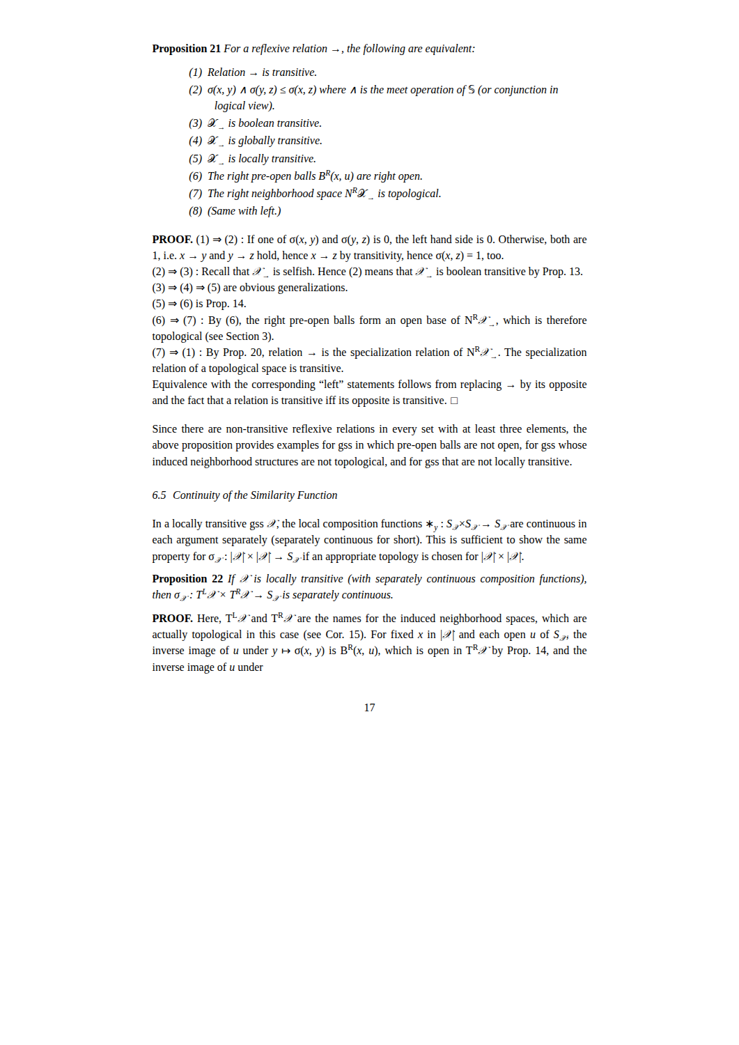Proposition 21 For a reflexive relation →, the following are equivalent:
(1) Relation → is transitive.
(2) σ(x, y) ∧ σ(y, z) ≤ σ(x, z) where ∧ is the meet operation of 𝕊 (or conjunction in logical view).
(3) 𝒳→ is boolean transitive.
(4) 𝒳→ is globally transitive.
(5) 𝒳→ is locally transitive.
(6) The right pre-open balls BR(x, u) are right open.
(7) The right neighborhood space NR𝒳→ is topological.
(8) (Same with left.)
PROOF. (1) ⇒ (2) : If one of σ(x, y) and σ(y, z) is 0, the left hand side is 0. Otherwise, both are 1, i.e. x → y and y → z hold, hence x → z by transitivity, hence σ(x, z) = 1, too.
(2) ⇒ (3) : Recall that 𝒳→ is selfish. Hence (2) means that 𝒳→ is boolean transitive by Prop. 13.
(3) ⇒ (4) ⇒ (5) are obvious generalizations.
(5) ⇒ (6) is Prop. 14.
(6) ⇒ (7) : By (6), the right pre-open balls form an open base of NR𝒳→, which is therefore topological (see Section 3).
(7) ⇒ (1) : By Prop. 20, relation → is the specialization relation of NR𝒳→. The specialization relation of a topological space is transitive.
Equivalence with the corresponding “left” statements follows from replacing → by its opposite and the fact that a relation is transitive iff its opposite is transitive.□
Since there are non-transitive reflexive relations in every set with at least three elements, the above proposition provides examples for gss in which pre-open balls are not open, for gss whose induced neighborhood structures are not topological, and for gss that are not locally transitive.
6.5 Continuity of the Similarity Function
In a locally transitive gss 𝒳, the local composition functions ∗y : S𝒳×S𝒳 → S𝒳 are continuous in each argument separately (separately continuous for short). This is sufficient to show the same property for σ𝒳 : |𝒳| × |𝒳| → S𝒳 if an appropriate topology is chosen for |𝒳| × |𝒳|.
Proposition 22 If 𝒳 is locally transitive (with separately continuous composition functions), then σ𝒳 : TL𝒳 × TR𝒳 → S𝒳 is separately continuous.
PROOF. Here, TL𝒳 and TR𝒳 are the names for the induced neighborhood spaces, which are actually topological in this case (see Cor. 15). For fixed x in |𝒳| and each open u of S𝒳, the inverse image of u under y ↦ σ(x, y) is BR(x, u), which is open in TR𝒳 by Prop. 14, and the inverse image of u under
17